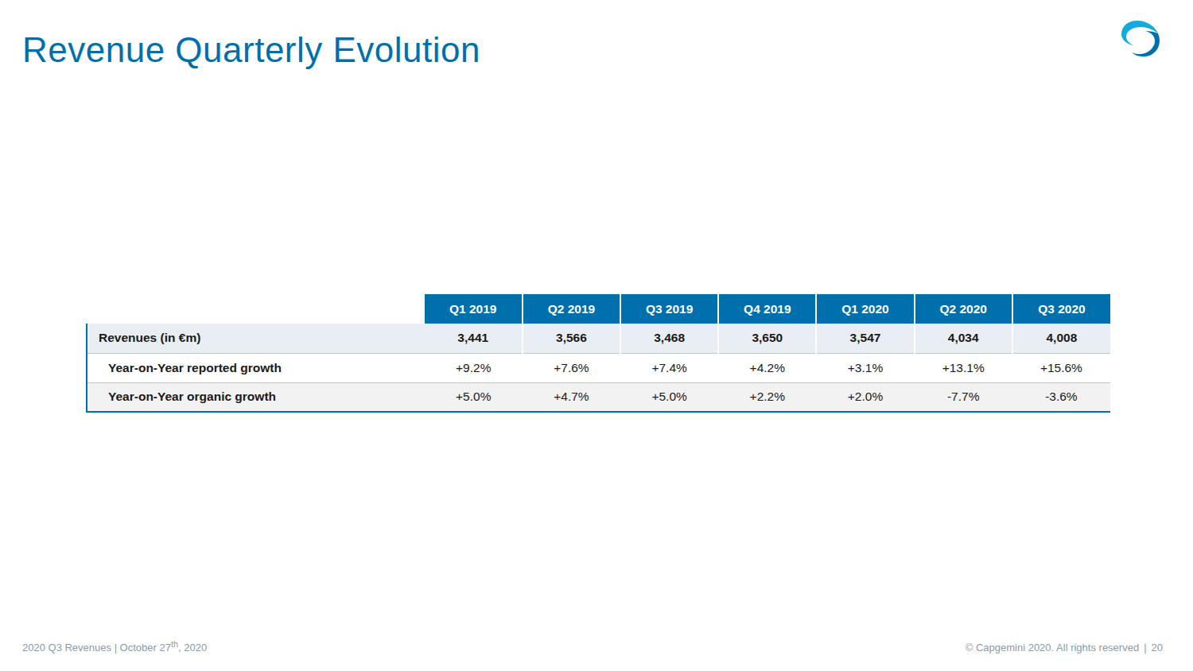Revenue Quarterly Evolution
| | Q1 2019 | Q2 2019 | Q3 2019 | Q4 2019 | Q1 2020 | Q2 2020 | Q3 2020 |
| --- | --- | --- | --- | --- | --- | --- | --- |
| Revenues (in €m) | 3,441 | 3,566 | 3,468 | 3,650 | 3,547 | 4,034 | 4,008 |
| Year-on-Year reported growth | +9.2% | +7.6% | +7.4% | +4.2% | +3.1% | +13.1% | +15.6% |
| Year-on-Year organic growth | +5.0% | +4.7% | +5.0% | +2.2% | +2.0% | -7.7% | -3.6% |
2020 Q3 Revenues | October 27th, 2020
© Capgemini 2020. All rights reserved|20